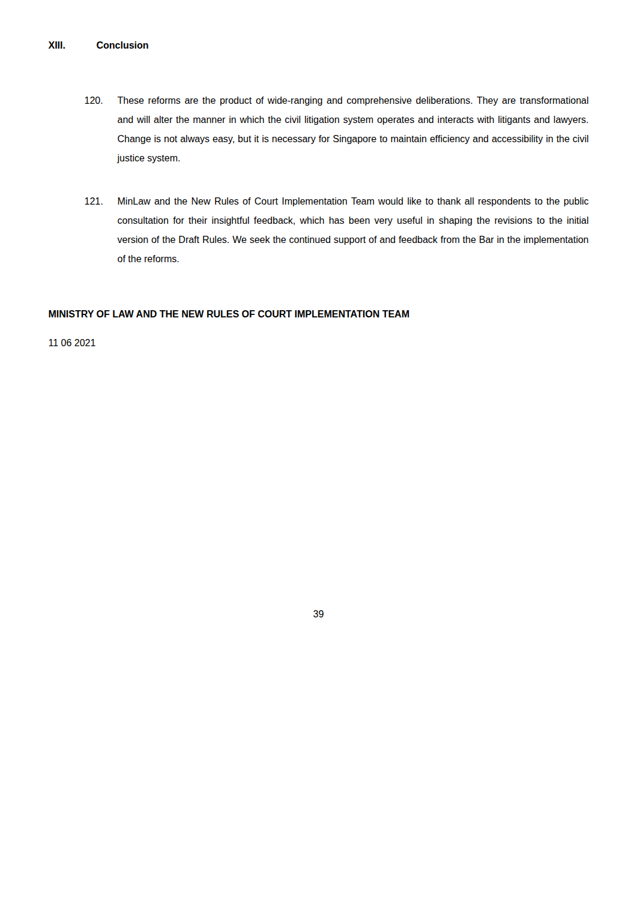XIII. Conclusion
120. These reforms are the product of wide-ranging and comprehensive deliberations. They are transformational and will alter the manner in which the civil litigation system operates and interacts with litigants and lawyers. Change is not always easy, but it is necessary for Singapore to maintain efficiency and accessibility in the civil justice system.
121. MinLaw and the New Rules of Court Implementation Team would like to thank all respondents to the public consultation for their insightful feedback, which has been very useful in shaping the revisions to the initial version of the Draft Rules. We seek the continued support of and feedback from the Bar in the implementation of the reforms.
MINISTRY OF LAW AND THE NEW RULES OF COURT IMPLEMENTATION TEAM
11 06 2021
39